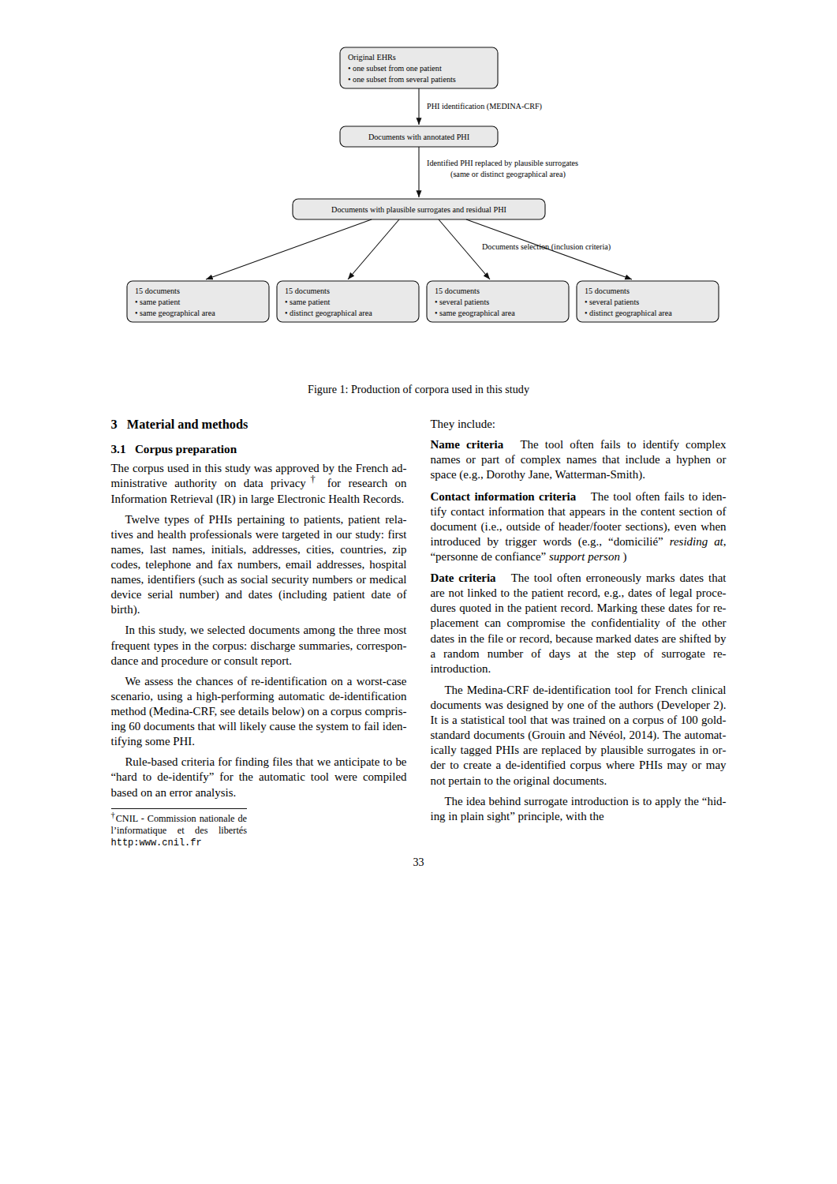Original EHRs • one subset from one patient • one subset from several patients PHI identification (MEDINA-CRF) Documents with annotated PHI Identified PHI replaced by plausible surrogates (same or distinct geographical area) Documents with plausible surrogates and residual PHI Documents selection (inclusion criteria) 15 documents • same patient • same geographical area 15 documents • same patient • distinct geographical area 15 documents • several patients • same geographical area 15 documents • several patients • distinct geographical area
Figure 1: Production of corpora used in this study
3 Material and methods
3.1 Corpus preparation
The corpus used in this study was approved by the French administrative authority on data privacy† for research on Information Retrieval (IR) in large Electronic Health Records.
Twelve types of PHIs pertaining to patients, patient relatives and health professionals were targeted in our study: first names, last names, initials, addresses, cities, countries, zip codes, telephone and fax numbers, email addresses, hospital names, identifiers (such as social security numbers or medical device serial number) and dates (including patient date of birth).
In this study, we selected documents among the three most frequent types in the corpus: discharge summaries, correspondance and procedure or consult report.
We assess the chances of re-identification on a worst-case scenario, using a high-performing automatic de-identification method (Medina-CRF, see details below) on a corpus comprising 60 documents that will likely cause the system to fail identifying some PHI.
Rule-based criteria for finding files that we anticipate to be “hard to de-identify” for the automatic tool were compiled based on an error analysis.
†CNIL - Commission nationale de l’informatique et des libertés http:www.cnil.fr
They include:
Name criteria The tool often fails to identify complex names or part of complex names that include a hyphen or space (e.g., Dorothy Jane, Watterman-Smith).
Contact information criteria The tool often fails to identify contact information that appears in the content section of document (i.e., outside of header/footer sections), even when introduced by trigger words (e.g., “domicilié” residing at, “personne de confiance” support person )
Date criteria The tool often erroneously marks dates that are not linked to the patient record, e.g., dates of legal procedures quoted in the patient record. Marking these dates for replacement can compromise the confidentiality of the other dates in the file or record, because marked dates are shifted by a random number of days at the step of surrogate re-introduction.
The Medina-CRF de-identification tool for French clinical documents was designed by one of the authors (Developer 2). It is a statistical tool that was trained on a corpus of 100 gold-standard documents (Grouin and Névéol, 2014). The automatically tagged PHIs are replaced by plausible surrogates in order to create a de-identified corpus where PHIs may or may not pertain to the original documents.
The idea behind surrogate introduction is to apply the “hiding in plain sight” principle, with the
33